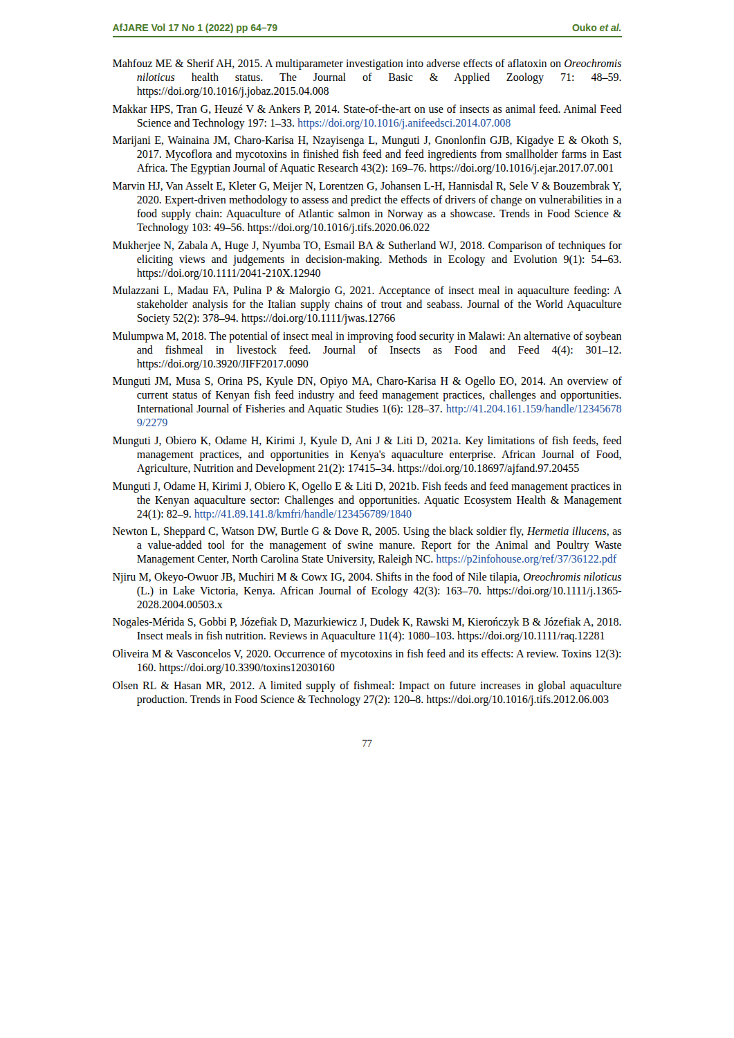AfJARE Vol 17 No 1 (2022) pp 64–79 Ouko et al.
Mahfouz ME & Sherif AH, 2015. A multiparameter investigation into adverse effects of aflatoxin on Oreochromis niloticus health status. The Journal of Basic & Applied Zoology 71: 48–59. https://doi.org/10.1016/j.jobaz.2015.04.008
Makkar HPS, Tran G, Heuzé V & Ankers P, 2014. State-of-the-art on use of insects as animal feed. Animal Feed Science and Technology 197: 1–33. https://doi.org/10.1016/j.anifeedsci.2014.07.008
Marijani E, Wainaina JM, Charo-Karisa H, Nzayisenga L, Munguti J, Gnonlonfin GJB, Kigadye E & Okoth S, 2017. Mycoflora and mycotoxins in finished fish feed and feed ingredients from smallholder farms in East Africa. The Egyptian Journal of Aquatic Research 43(2): 169–76. https://doi.org/10.1016/j.ejar.2017.07.001
Marvin HJ, Van Asselt E, Kleter G, Meijer N, Lorentzen G, Johansen L-H, Hannisdal R, Sele V & Bouzembrak Y, 2020. Expert-driven methodology to assess and predict the effects of drivers of change on vulnerabilities in a food supply chain: Aquaculture of Atlantic salmon in Norway as a showcase. Trends in Food Science & Technology 103: 49–56. https://doi.org/10.1016/j.tifs.2020.06.022
Mukherjee N, Zabala A, Huge J, Nyumba TO, Esmail BA & Sutherland WJ, 2018. Comparison of techniques for eliciting views and judgements in decision-making. Methods in Ecology and Evolution 9(1): 54–63. https://doi.org/10.1111/2041-210X.12940
Mulazzani L, Madau FA, Pulina P & Malorgio G, 2021. Acceptance of insect meal in aquaculture feeding: A stakeholder analysis for the Italian supply chains of trout and seabass. Journal of the World Aquaculture Society 52(2): 378–94. https://doi.org/10.1111/jwas.12766
Mulumpwa M, 2018. The potential of insect meal in improving food security in Malawi: An alternative of soybean and fishmeal in livestock feed. Journal of Insects as Food and Feed 4(4): 301–12. https://doi.org/10.3920/JIFF2017.0090
Munguti JM, Musa S, Orina PS, Kyule DN, Opiyo MA, Charo-Karisa H & Ogello EO, 2014. An overview of current status of Kenyan fish feed industry and feed management practices, challenges and opportunities. International Journal of Fisheries and Aquatic Studies 1(6): 128–37. http://41.204.161.159/handle/123456789/2279
Munguti J, Obiero K, Odame H, Kirimi J, Kyule D, Ani J & Liti D, 2021a. Key limitations of fish feeds, feed management practices, and opportunities in Kenya's aquaculture enterprise. African Journal of Food, Agriculture, Nutrition and Development 21(2): 17415–34. https://doi.org/10.18697/ajfand.97.20455
Munguti J, Odame H, Kirimi J, Obiero K, Ogello E & Liti D, 2021b. Fish feeds and feed management practices in the Kenyan aquaculture sector: Challenges and opportunities. Aquatic Ecosystem Health & Management 24(1): 82–9. http://41.89.141.8/kmfri/handle/123456789/1840
Newton L, Sheppard C, Watson DW, Burtle G & Dove R, 2005. Using the black soldier fly, Hermetia illucens, as a value-added tool for the management of swine manure. Report for the Animal and Poultry Waste Management Center, North Carolina State University, Raleigh NC. https://p2infohouse.org/ref/37/36122.pdf
Njiru M, Okeyo-Owuor JB, Muchiri M & Cowx IG, 2004. Shifts in the food of Nile tilapia, Oreochromis niloticus (L.) in Lake Victoria, Kenya. African Journal of Ecology 42(3): 163–70. https://doi.org/10.1111/j.1365-2028.2004.00503.x
Nogales-Mérida S, Gobbi P, Józefiak D, Mazurkiewicz J, Dudek K, Rawski M, Kierończyk B & Józefiak A, 2018. Insect meals in fish nutrition. Reviews in Aquaculture 11(4): 1080–103. https://doi.org/10.1111/raq.12281
Oliveira M & Vasconcelos V, 2020. Occurrence of mycotoxins in fish feed and its effects: A review. Toxins 12(3): 160. https://doi.org/10.3390/toxins12030160
Olsen RL & Hasan MR, 2012. A limited supply of fishmeal: Impact on future increases in global aquaculture production. Trends in Food Science & Technology 27(2): 120–8. https://doi.org/10.1016/j.tifs.2012.06.003
77